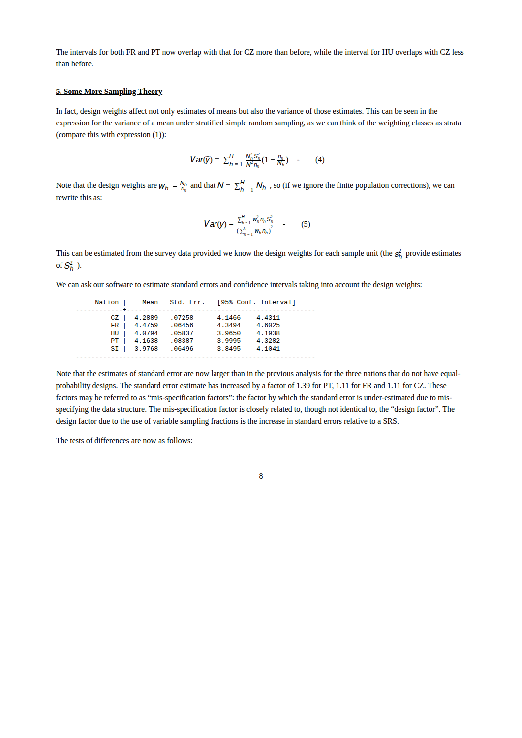The intervals for both FR and PT now overlap with that for CZ more than before, while the interval for HU overlaps with CZ less than before.
5. Some More Sampling Theory
In fact, design weights affect not only estimates of means but also the variance of those estimates. This can be seen in the expression for the variance of a mean under stratified simple random sampling, as we can think of the weighting classes as strata (compare this with expression (1)):
Var (y̅) = ∑ h=1 H Nh2 Sh2 N2 nh ( 1− nh Nh ) - (4)
Note that the design weights are wh = Nh nh and that N= ∑ h=1 H Nh , so (if we ignore the finite population corrections), we can rewrite this as:
Var (y̅) = ∑ h=1 H wh2 nh Sh2 ( ∑ h=1 H wh nh ) 2 - (5)
This can be estimated from the survey data provided we know the design weights for each sample unit (the sh2 provide estimates of Sh2 ).
We can ask our software to estimate standard errors and confidence intervals taking into account the design weights:
     Nation |    Mean   Std. Err.   [95% Conf. Interval]
------------+------------------------------------------------
         CZ |  4.2889   .07258      4.1466    4.4311
         FR |  4.4759   .06456      4.3494    4.6025
         HU |  4.0794   .05837      3.9650    4.1938
         PT |  4.1638   .08387      3.9995    4.3282
         SI |  3.9768   .06496      3.8495    4.1041
-------------------------------------------------------------
Note that the estimates of standard error are now larger than in the previous analysis for the three nations that do not have equal-probability designs. The standard error estimate has increased by a factor of 1.39 for PT, 1.11 for FR and 1.11 for CZ. These factors may be referred to as “mis-specification factors”: the factor by which the standard error is under-estimated due to mis-specifying the data structure. The mis-specification factor is closely related to, though not identical to, the “design factor”. The design factor due to the use of variable sampling fractions is the increase in standard errors relative to a SRS.
The tests of differences are now as follows:
8